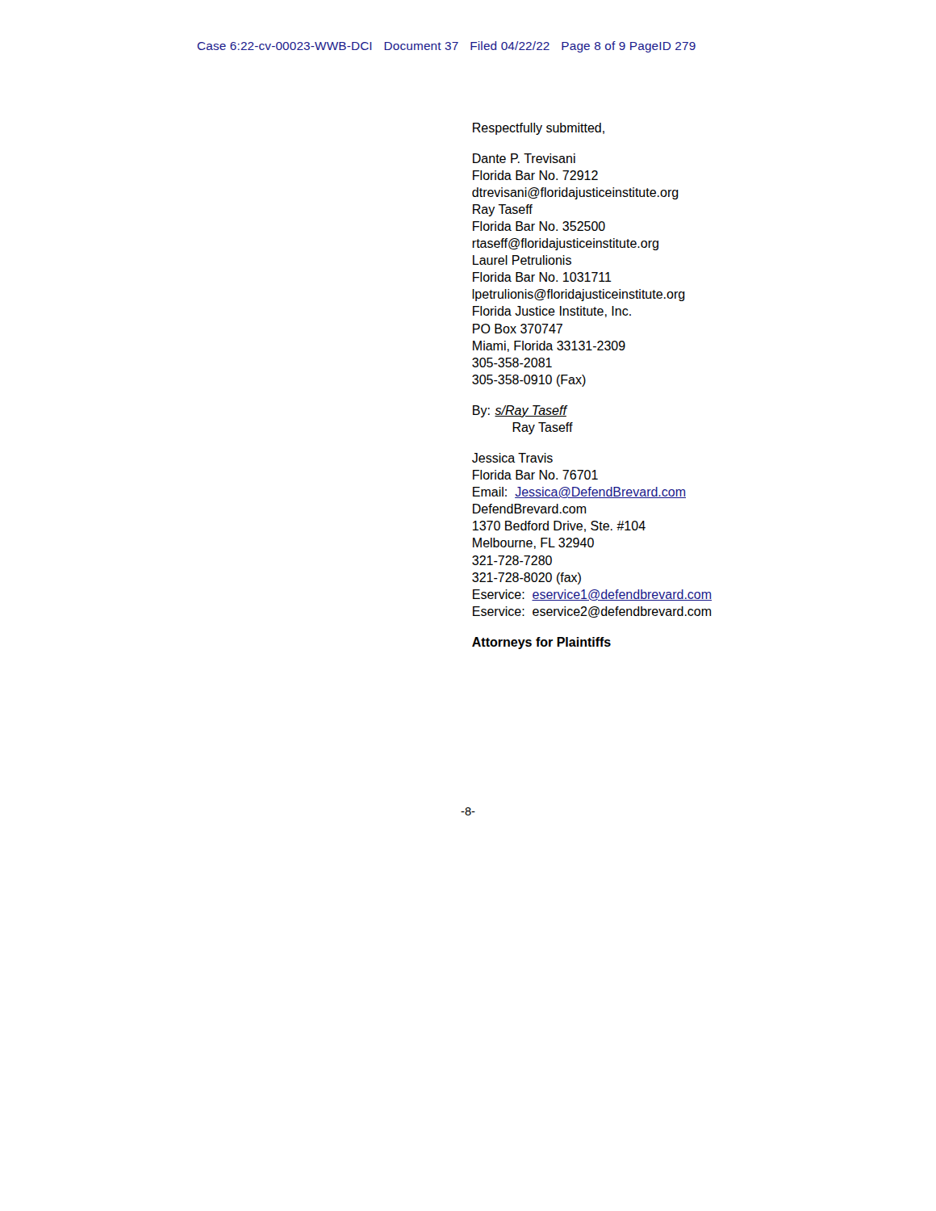Case 6:22-cv-00023-WWB-DCI Document 37 Filed 04/22/22 Page 8 of 9 PageID 279
Respectfully submitted,
Dante P. Trevisani
Florida Bar No. 72912
dtrevisani@floridajusticeinstitute.org
Ray Taseff
Florida Bar No. 352500
rtaseff@floridajusticeinstitute.org
Laurel Petrulionis
Florida Bar No. 1031711
lpetrulionis@floridajusticeinstitute.org
Florida Justice Institute, Inc.
PO Box 370747
Miami, Florida 33131-2309
305-358-2081
305-358-0910 (Fax)
By: s/Ray Taseff
Ray Taseff
Jessica Travis
Florida Bar No. 76701
Email: Jessica@DefendBrevard.com
DefendBrevard.com
1370 Bedford Drive, Ste. #104
Melbourne, FL 32940
321-728-7280
321-728-8020 (fax)
Eservice: eservice1@defendbrevard.com
Eservice: eservice2@defendbrevard.com
Attorneys for Plaintiffs
-8-